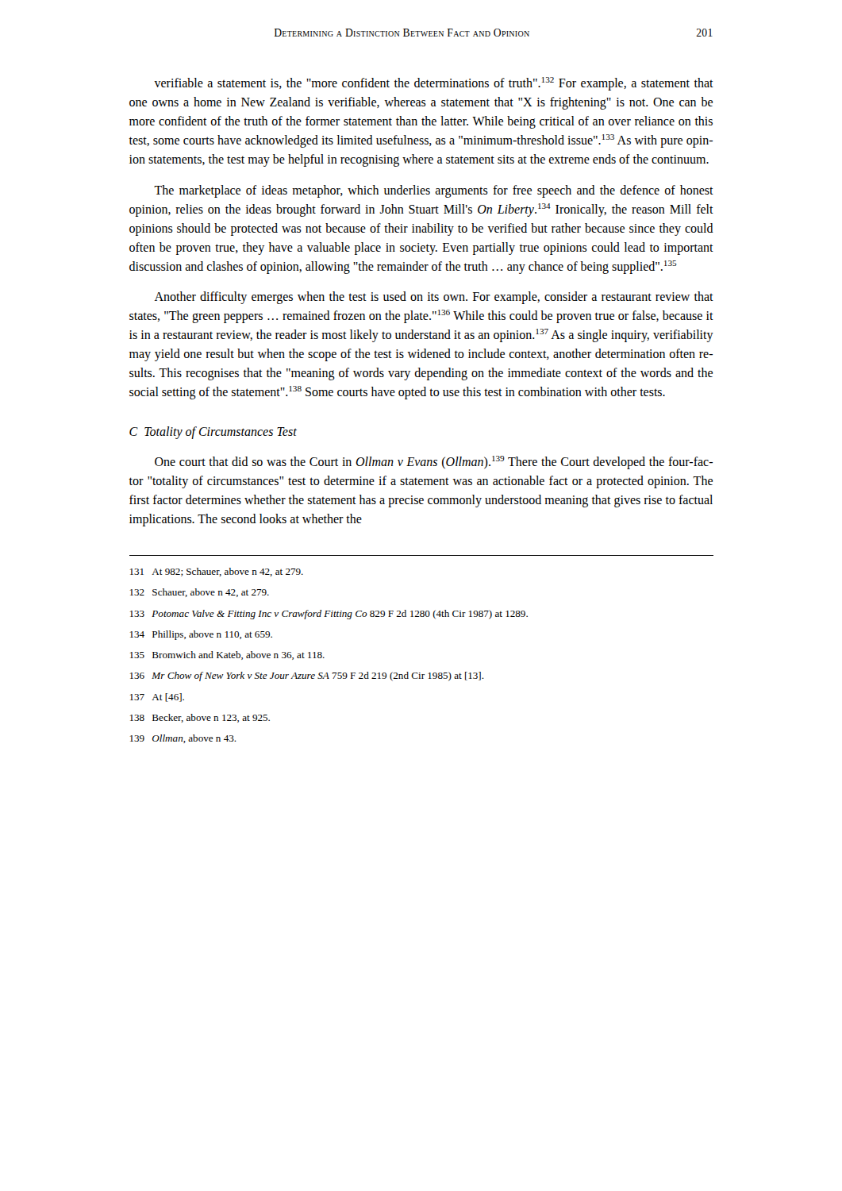Determining a Distinction Between Fact and Opinion 201
verifiable a statement is, the "more confident the determinations of truth".132 For example, a statement that one owns a home in New Zealand is verifiable, whereas a statement that "X is frightening" is not. One can be more confident of the truth of the former statement than the latter. While being critical of an over reliance on this test, some courts have acknowledged its limited usefulness, as a "minimum-threshold issue".133 As with pure opinion statements, the test may be helpful in recognising where a statement sits at the extreme ends of the continuum.
The marketplace of ideas metaphor, which underlies arguments for free speech and the defence of honest opinion, relies on the ideas brought forward in John Stuart Mill's On Liberty.134 Ironically, the reason Mill felt opinions should be protected was not because of their inability to be verified but rather because since they could often be proven true, they have a valuable place in society. Even partially true opinions could lead to important discussion and clashes of opinion, allowing "the remainder of the truth … any chance of being supplied".135
Another difficulty emerges when the test is used on its own. For example, consider a restaurant review that states, "The green peppers … remained frozen on the plate."136 While this could be proven true or false, because it is in a restaurant review, the reader is most likely to understand it as an opinion.137 As a single inquiry, verifiability may yield one result but when the scope of the test is widened to include context, another determination often results. This recognises that the "meaning of words vary depending on the immediate context of the words and the social setting of the statement".138 Some courts have opted to use this test in combination with other tests.
C Totality of Circumstances Test
One court that did so was the Court in Ollman v Evans (Ollman).139 There the Court developed the four-factor "totality of circumstances" test to determine if a statement was an actionable fact or a protected opinion. The first factor determines whether the statement has a precise commonly understood meaning that gives rise to factual implications. The second looks at whether the
131 At 982; Schauer, above n 42, at 279.
132 Schauer, above n 42, at 279.
133 Potomac Valve & Fitting Inc v Crawford Fitting Co 829 F 2d 1280 (4th Cir 1987) at 1289.
134 Phillips, above n 110, at 659.
135 Bromwich and Kateb, above n 36, at 118.
136 Mr Chow of New York v Ste Jour Azure SA 759 F 2d 219 (2nd Cir 1985) at [13].
137 At [46].
138 Becker, above n 123, at 925.
139 Ollman, above n 43.